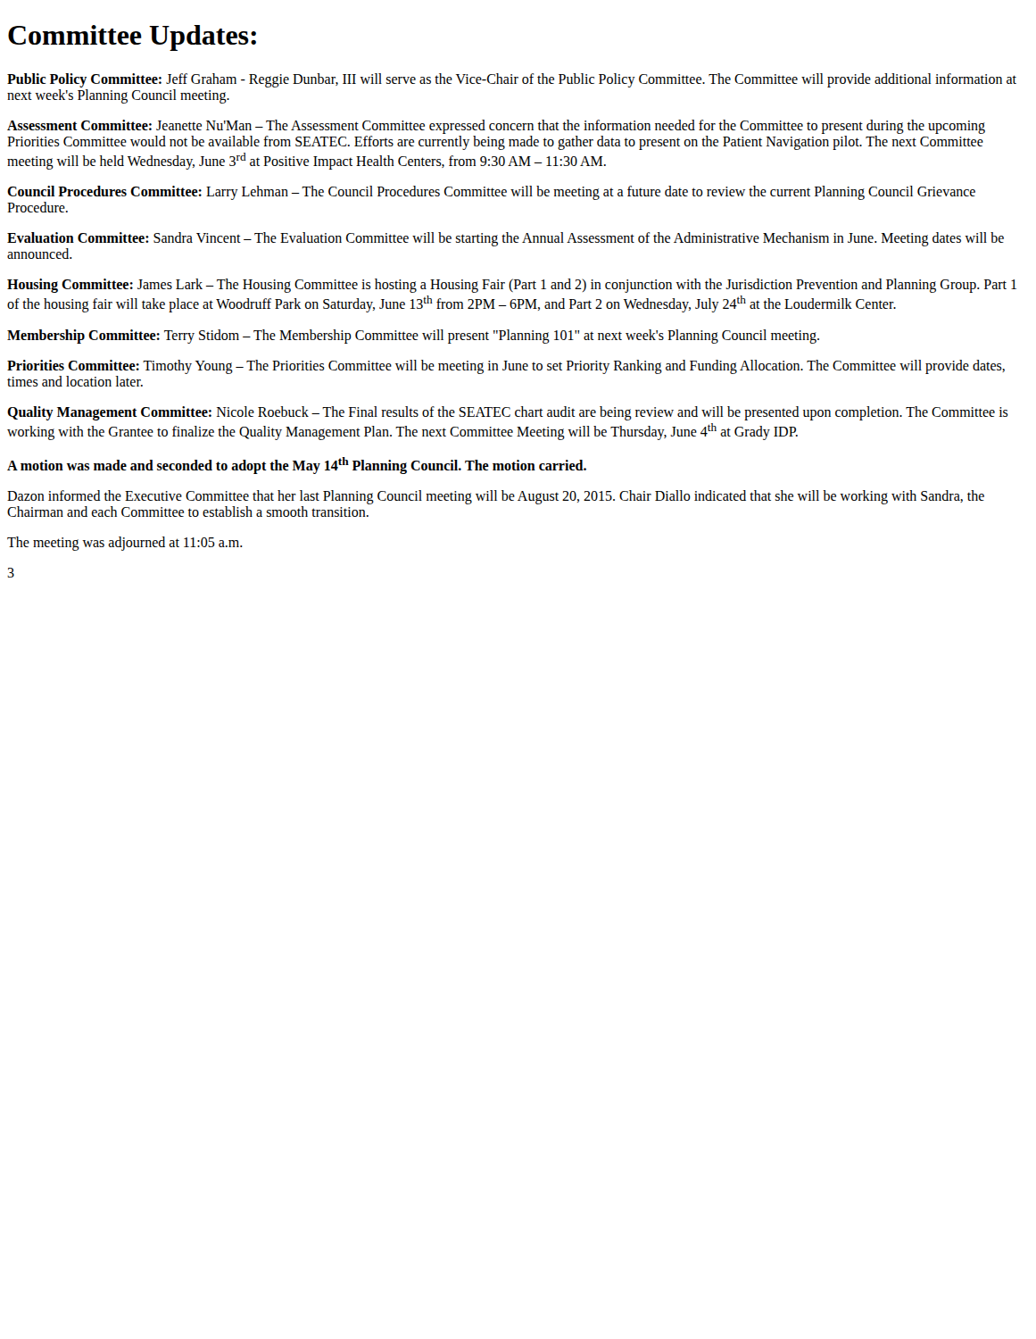Committee Updates:
Public Policy Committee: Jeff Graham - Reggie Dunbar, III will serve as the Vice-Chair of the Public Policy Committee. The Committee will provide additional information at next week's Planning Council meeting.
Assessment Committee: Jeanette Nu'Man – The Assessment Committee expressed concern that the information needed for the Committee to present during the upcoming Priorities Committee would not be available from SEATEC. Efforts are currently being made to gather data to present on the Patient Navigation pilot. The next Committee meeting will be held Wednesday, June 3rd at Positive Impact Health Centers, from 9:30 AM – 11:30 AM.
Council Procedures Committee: Larry Lehman – The Council Procedures Committee will be meeting at a future date to review the current Planning Council Grievance Procedure.
Evaluation Committee: Sandra Vincent – The Evaluation Committee will be starting the Annual Assessment of the Administrative Mechanism in June. Meeting dates will be announced.
Housing Committee: James Lark – The Housing Committee is hosting a Housing Fair (Part 1 and 2) in conjunction with the Jurisdiction Prevention and Planning Group. Part 1 of the housing fair will take place at Woodruff Park on Saturday, June 13th from 2PM – 6PM, and Part 2 on Wednesday, July 24th at the Loudermilk Center.
Membership Committee: Terry Stidom – The Membership Committee will present "Planning 101" at next week's Planning Council meeting.
Priorities Committee: Timothy Young – The Priorities Committee will be meeting in June to set Priority Ranking and Funding Allocation. The Committee will provide dates, times and location later.
Quality Management Committee: Nicole Roebuck – The Final results of the SEATEC chart audit are being review and will be presented upon completion. The Committee is working with the Grantee to finalize the Quality Management Plan. The next Committee Meeting will be Thursday, June 4th at Grady IDP.
A motion was made and seconded to adopt the May 14th Planning Council. The motion carried.
Dazon informed the Executive Committee that her last Planning Council meeting will be August 20, 2015. Chair Diallo indicated that she will be working with Sandra, the Chairman and each Committee to establish a smooth transition.
The meeting was adjourned at 11:05 a.m.
3